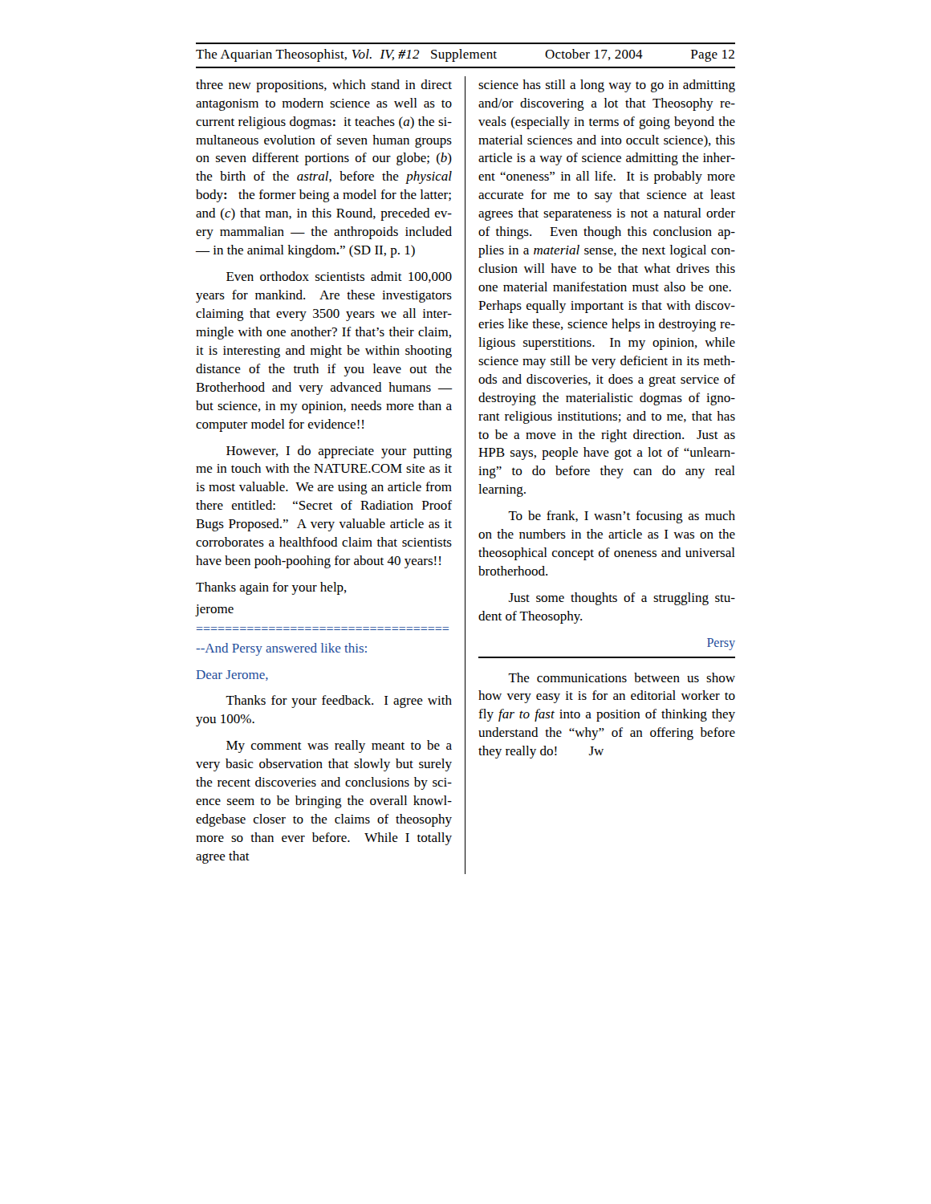The Aquarian Theosophist, Vol. IV, #12 Supplement
October 17, 2004
Page 12
three new propositions, which stand in direct antagonism to modern science as well as to current religious dogmas: it teaches (a) the simultaneous evolution of seven human groups on seven different portions of our globe; (b) the birth of the astral, before the physical body: the former being a model for the latter; and (c) that man, in this Round, preceded every mammalian — the anthropoids included — in the animal kingdom.” (SD II, p. 1)
Even orthodox scientists admit 100,000 years for mankind. Are these investigators claiming that every 3500 years we all intermingle with one another? If that’s their claim, it is interesting and might be within shooting distance of the truth if you leave out the Brotherhood and very advanced humans — but science, in my opinion, needs more than a computer model for evidence!!
However, I do appreciate your putting me in touch with the NATURE.COM site as it is most valuable. We are using an article from there entitled: “Secret of Radiation Proof Bugs Proposed.” A very valuable article as it corroborates a healthfood claim that scientists have been pooh-poohing for about 40 years!!
Thanks again for your help,
jerome
===================================
--And Persy answered like this:
Dear Jerome,
Thanks for your feedback. I agree with you 100%.
My comment was really meant to be a very basic observation that slowly but surely the recent discoveries and conclusions by science seem to be bringing the overall knowledgebase closer to the claims of theosophy more so than ever before. While I totally agree that
science has still a long way to go in admitting and/or discovering a lot that Theosophy reveals (especially in terms of going beyond the material sciences and into occult science), this article is a way of science admitting the inherent “oneness” in all life. It is probably more accurate for me to say that science at least agrees that separateness is not a natural order of things. Even though this conclusion applies in a material sense, the next logical conclusion will have to be that what drives this one material manifestation must also be one. Perhaps equally important is that with discoveries like these, science helps in destroying religious superstitions. In my opinion, while science may still be very deficient in its methods and discoveries, it does a great service of destroying the materialistic dogmas of ignorant religious institutions; and to me, that has to be a move in the right direction. Just as HPB says, people have got a lot of “unlearning” to do before they can do any real learning.
To be frank, I wasn’t focusing as much on the numbers in the article as I was on the theosophical concept of oneness and universal brotherhood.
Just some thoughts of a struggling student of Theosophy.
Persy
The communications between us show how very easy it is for an editorial worker to fly far to fast into a position of thinking they understand the “why” of an offering before they really do! Jw